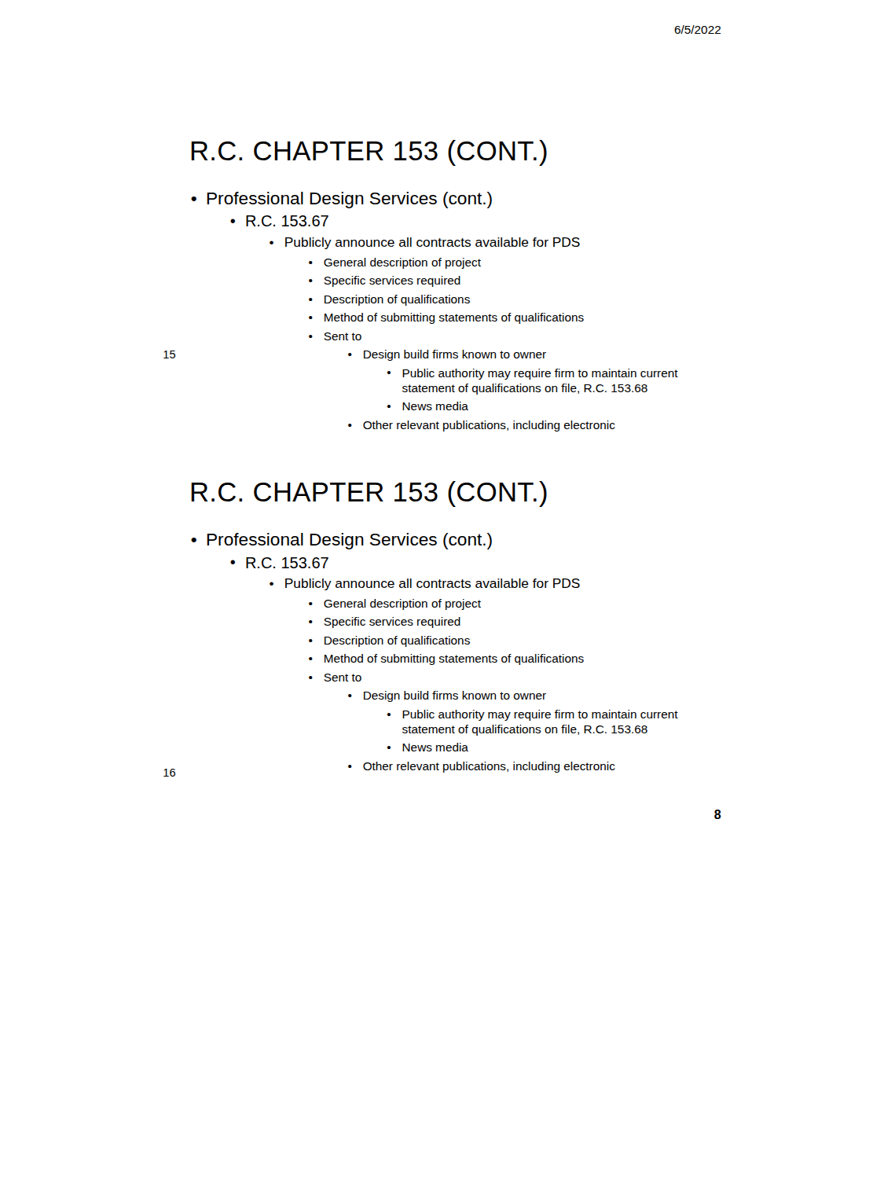6/5/2022
15
R.C. CHAPTER 153 (CONT.)
Professional Design Services (cont.)
R.C. 153.67
Publicly announce all contracts available for PDS
General description of project
Specific services required
Description of qualifications
Method of submitting statements of qualifications
Sent to
Design build firms known to owner
Public authority may require firm to maintain current statement of qualifications on file, R.C. 153.68
News media
Other relevant publications, including electronic
16
R.C. CHAPTER 153 (CONT.)
Professional Design Services (cont.)
R.C. 153.67
Publicly announce all contracts available for PDS
General description of project
Specific services required
Description of qualifications
Method of submitting statements of qualifications
Sent to
Design build firms known to owner
Public authority may require firm to maintain current statement of qualifications on file, R.C. 153.68
News media
Other relevant publications, including electronic
8